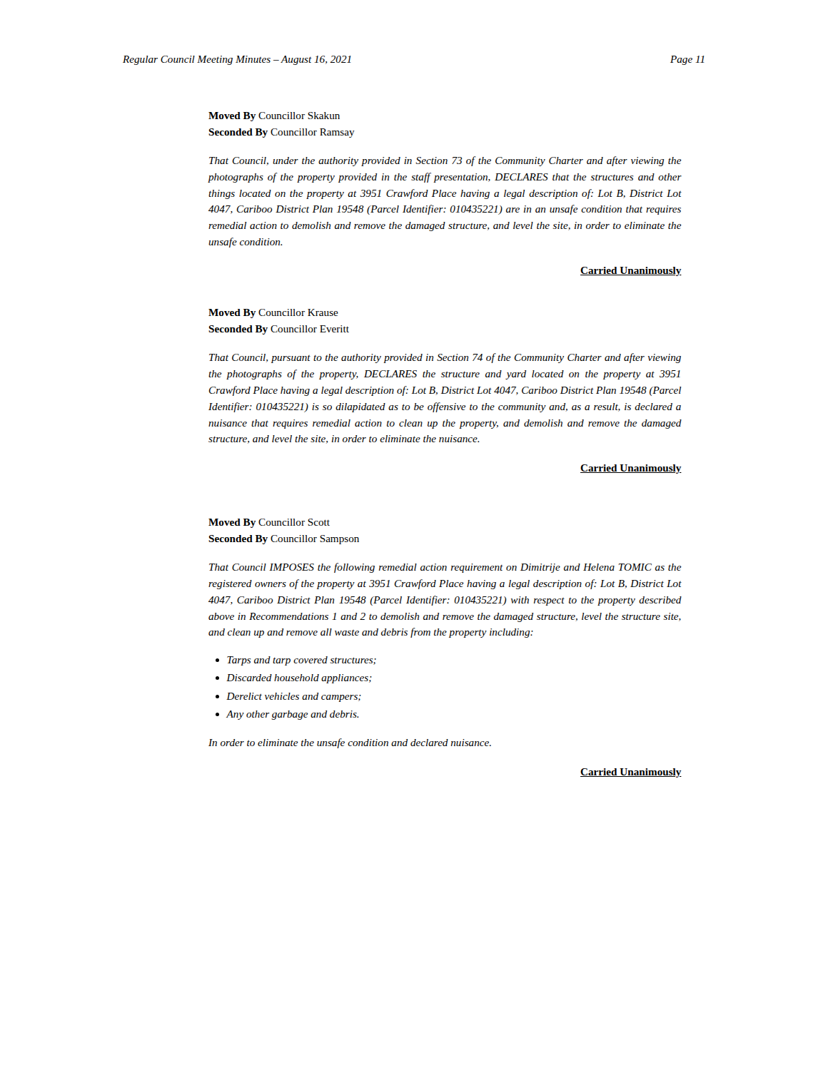Regular Council Meeting Minutes – August 16, 2021 Page 11
Moved By Councillor Skakun
Seconded By Councillor Ramsay
That Council, under the authority provided in Section 73 of the Community Charter and after viewing the photographs of the property provided in the staff presentation, DECLARES that the structures and other things located on the property at 3951 Crawford Place having a legal description of: Lot B, District Lot 4047, Cariboo District Plan 19548 (Parcel Identifier: 010435221) are in an unsafe condition that requires remedial action to demolish and remove the damaged structure, and level the site, in order to eliminate the unsafe condition.
Carried Unanimously
Moved By Councillor Krause
Seconded By Councillor Everitt
That Council, pursuant to the authority provided in Section 74 of the Community Charter and after viewing the photographs of the property, DECLARES the structure and yard located on the property at 3951 Crawford Place having a legal description of: Lot B, District Lot 4047, Cariboo District Plan 19548 (Parcel Identifier: 010435221) is so dilapidated as to be offensive to the community and, as a result, is declared a nuisance that requires remedial action to clean up the property, and demolish and remove the damaged structure, and level the site, in order to eliminate the nuisance.
Carried Unanimously
Moved By Councillor Scott
Seconded By Councillor Sampson
That Council IMPOSES the following remedial action requirement on Dimitrije and Helena TOMIC as the registered owners of the property at 3951 Crawford Place having a legal description of: Lot B, District Lot 4047, Cariboo District Plan 19548 (Parcel Identifier: 010435221) with respect to the property described above in Recommendations 1 and 2 to demolish and remove the damaged structure, level the structure site, and clean up and remove all waste and debris from the property including:
Tarps and tarp covered structures;
Discarded household appliances;
Derelict vehicles and campers;
Any other garbage and debris.
In order to eliminate the unsafe condition and declared nuisance.
Carried Unanimously